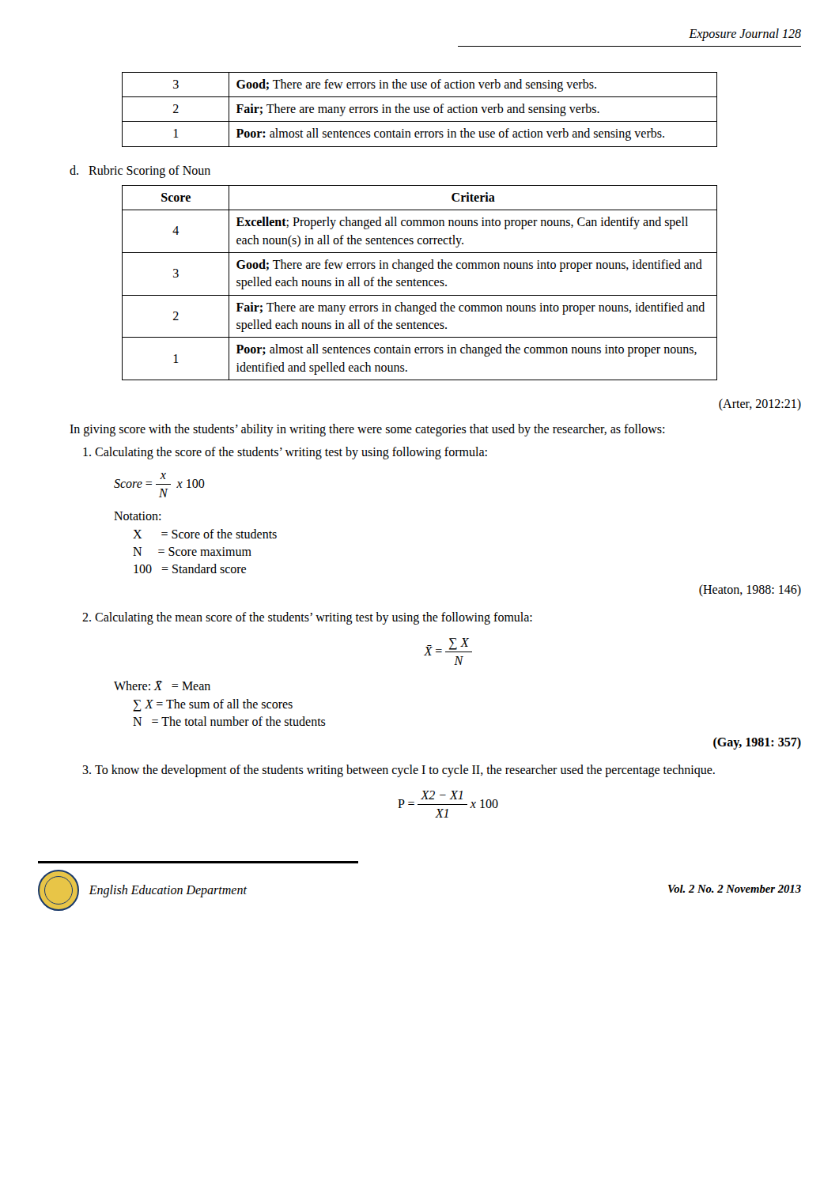Exposure Journal 128
| 3 | Good; There are few errors in the use of action verb and sensing verbs. |
| 2 | Fair; There are many errors in the use of action verb and sensing verbs. |
| 1 | Poor: almost all sentences contain errors in the use of action verb and sensing verbs. |
d. Rubric Scoring of Noun
| Score | Criteria |
| --- | --- |
| 4 | Excellent ; Properly changed all common nouns into proper nouns, Can identify and spell each noun(s) in all of the sentences correctly. |
| 3 | Good; There are few errors in changed the common nouns into proper nouns, identified and spelled each nouns in all of the sentences. |
| 2 | Fair; There are many errors in changed the common nouns into proper nouns, identified and spelled each nouns in all of the sentences. |
| 1 | Poor; almost all sentences contain errors in changed the common nouns into proper nouns, identified and spelled each nouns. |
(Arter, 2012:21)
In giving score with the students’ ability in writing there were some categories that used by the researcher, as follows:
Calculating the score of the students’ writing test by using following formula:
Score = xN x 100
Notation:
X = Score of the students
N = Score maximum
100 = Standard score
(Heaton, 1988: 146)
Calculating the mean score of the students’ writing test by using the following fomula:
X̄ = ∑ X N
Where: X̄ = Mean
∑ X = The sum of all the scores
N = The total number of the students
(Gay, 1981: 357)
To know the development of the students writing between cycle I to cycle II, the researcher used the percentage technique.
P = X2 − X1 X1 x 100
English Education Department
Vol. 2 No. 2 November 2013